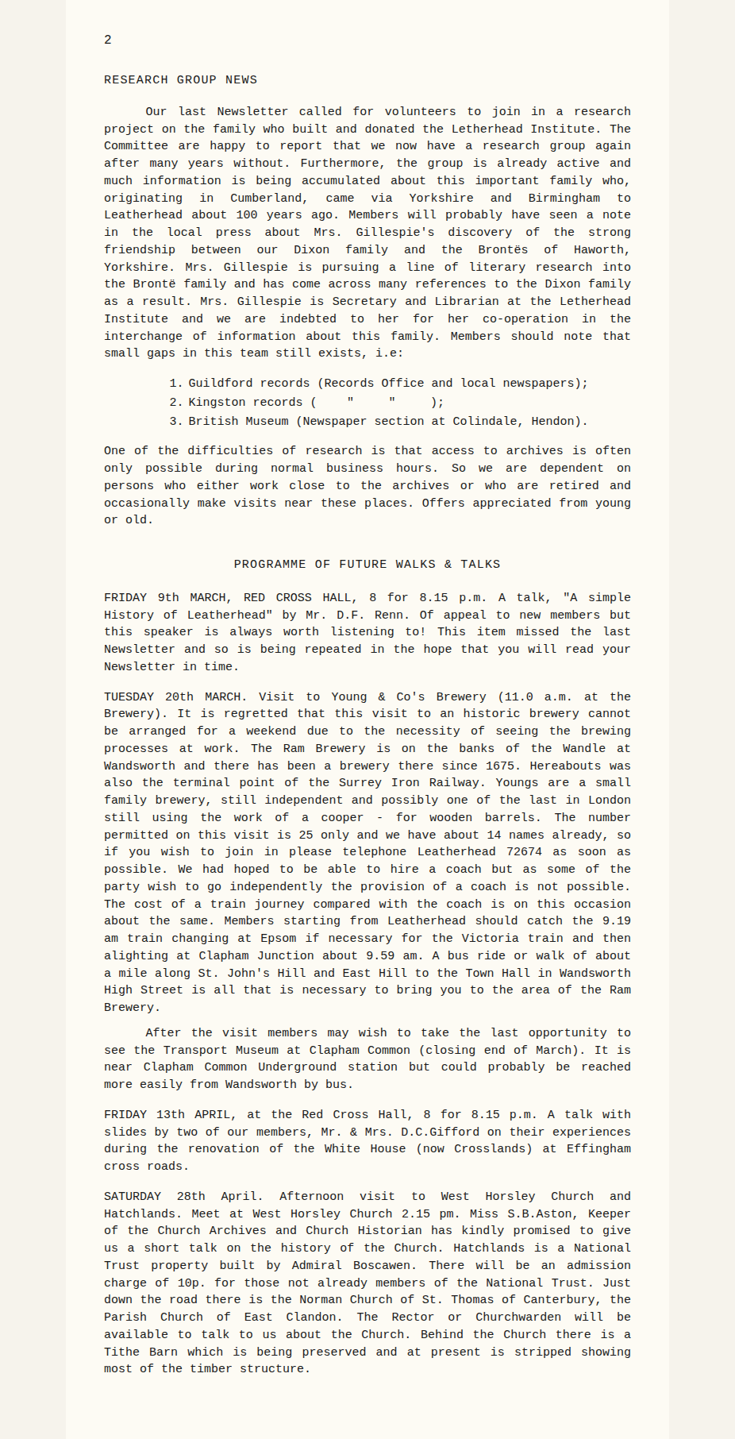2
RESEARCH GROUP NEWS
Our last Newsletter called for volunteers to join in a research project on the family who built and donated the Letherhead Institute. The Committee are happy to report that we now have a research group again after many years without. Furthermore, the group is already active and much information is being accumulated about this important family who, originating in Cumberland, came via Yorkshire and Birmingham to Leatherhead about 100 years ago. Members will probably have seen a note in the local press about Mrs. Gillespie's discovery of the strong friendship between our Dixon family and the Brontës of Haworth, Yorkshire. Mrs. Gillespie is pursuing a line of literary research into the Brontë family and has come across many references to the Dixon family as a result. Mrs. Gillespie is Secretary and Librarian at the Letherhead Institute and we are indebted to her for her co-operation in the interchange of information about this family. Members should note that small gaps in this team still exists, i.e:
1. Guildford records (Records Office and local newspapers);
2. Kingston records ( " " );
3. British Museum (Newspaper section at Colindale, Hendon).
One of the difficulties of research is that access to archives is often only possible during normal business hours. So we are dependent on persons who either work close to the archives or who are retired and occasionally make visits near these places. Offers appreciated from young or old.
PROGRAMME OF FUTURE WALKS & TALKS
FRIDAY 9th MARCH, RED CROSS HALL, 8 for 8.15 p.m. A talk, "A simple History of Leatherhead" by Mr. D.F. Renn. Of appeal to new members but this speaker is always worth listening to! This item missed the last Newsletter and so is being repeated in the hope that you will read your Newsletter in time.
TUESDAY 20th MARCH. Visit to Young & Co's Brewery (11.0 a.m. at the Brewery). It is regretted that this visit to an historic brewery cannot be arranged for a weekend due to the necessity of seeing the brewing processes at work. The Ram Brewery is on the banks of the Wandle at Wandsworth and there has been a brewery there since 1675. Hereabouts was also the terminal point of the Surrey Iron Railway. Youngs are a small family brewery, still independent and possibly one of the last in London still using the work of a cooper - for wooden barrels. The number permitted on this visit is 25 only and we have about 14 names already, so if you wish to join in please telephone Leatherhead 72674 as soon as possible. We had hoped to be able to hire a coach but as some of the party wish to go independently the provision of a coach is not possible. The cost of a train journey compared with the coach is on this occasion about the same. Members starting from Leatherhead should catch the 9.19 am train changing at Epsom if necessary for the Victoria train and then alighting at Clapham Junction about 9.59 am. A bus ride or walk of about a mile along St. John's Hill and East Hill to the Town Hall in Wandsworth High Street is all that is necessary to bring you to the area of the Ram Brewery.
After the visit members may wish to take the last opportunity to see the Transport Museum at Clapham Common (closing end of March). It is near Clapham Common Underground station but could probably be reached more easily from Wandsworth by bus.
FRIDAY 13th APRIL, at the Red Cross Hall, 8 for 8.15 p.m. A talk with slides by two of our members, Mr. & Mrs. D.C.Gifford on their experiences during the renovation of the White House (now Crosslands) at Effingham cross roads.
SATURDAY 28th April. Afternoon visit to West Horsley Church and Hatchlands. Meet at West Horsley Church 2.15 pm. Miss S.B.Aston, Keeper of the Church Archives and Church Historian has kindly promised to give us a short talk on the history of the Church. Hatchlands is a National Trust property built by Admiral Boscawen. There will be an admission charge of 10p. for those not already members of the National Trust. Just down the road there is the Norman Church of St. Thomas of Canterbury, the Parish Church of East Clandon. The Rector or Churchwarden will be available to talk to us about the Church. Behind the Church there is a Tithe Barn which is being preserved and at present is stripped showing most of the timber structure.